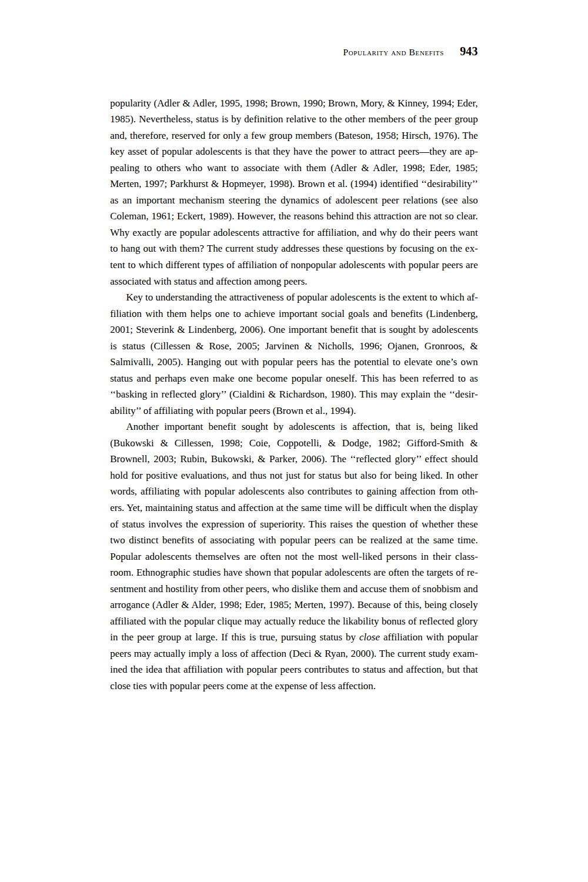Popularity and Benefits 943
popularity (Adler & Adler, 1995, 1998; Brown, 1990; Brown, Mory, & Kinney, 1994; Eder, 1985). Nevertheless, status is by definition relative to the other members of the peer group and, therefore, reserved for only a few group members (Bateson, 1958; Hirsch, 1976). The key asset of popular adolescents is that they have the power to attract peers—they are appealing to others who want to associate with them (Adler & Adler, 1998; Eder, 1985; Merten, 1997; Parkhurst & Hopmeyer, 1998). Brown et al. (1994) identified ‘‘desirability’’ as an important mechanism steering the dynamics of adolescent peer relations (see also Coleman, 1961; Eckert, 1989). However, the reasons behind this attraction are not so clear. Why exactly are popular adolescents attractive for affiliation, and why do their peers want to hang out with them? The current study addresses these questions by focusing on the extent to which different types of affiliation of nonpopular adolescents with popular peers are associated with status and affection among peers.
Key to understanding the attractiveness of popular adolescents is the extent to which affiliation with them helps one to achieve important social goals and benefits (Lindenberg, 2001; Steverink & Lindenberg, 2006). One important benefit that is sought by adolescents is status (Cillessen & Rose, 2005; Jarvinen & Nicholls, 1996; Ojanen, Gronroos, & Salmivalli, 2005). Hanging out with popular peers has the potential to elevate one’s own status and perhaps even make one become popular oneself. This has been referred to as ‘‘basking in reflected glory’’ (Cialdini & Richardson, 1980). This may explain the ‘‘desirability’’ of affiliating with popular peers (Brown et al., 1994).
Another important benefit sought by adolescents is affection, that is, being liked (Bukowski & Cillessen, 1998; Coie, Coppotelli, & Dodge, 1982; Gifford-Smith & Brownell, 2003; Rubin, Bukowski, & Parker, 2006). The ‘‘reflected glory’’ effect should hold for positive evaluations, and thus not just for status but also for being liked. In other words, affiliating with popular adolescents also contributes to gaining affection from others. Yet, maintaining status and affection at the same time will be difficult when the display of status involves the expression of superiority. This raises the question of whether these two distinct benefits of associating with popular peers can be realized at the same time. Popular adolescents themselves are often not the most well-liked persons in their classroom. Ethnographic studies have shown that popular adolescents are often the targets of resentment and hostility from other peers, who dislike them and accuse them of snobbism and arrogance (Adler & Alder, 1998; Eder, 1985; Merten, 1997). Because of this, being closely affiliated with the popular clique may actually reduce the likability bonus of reflected glory in the peer group at large. If this is true, pursuing status by close affiliation with popular peers may actually imply a loss of affection (Deci & Ryan, 2000). The current study examined the idea that affiliation with popular peers contributes to status and affection, but that close ties with popular peers come at the expense of less affection.